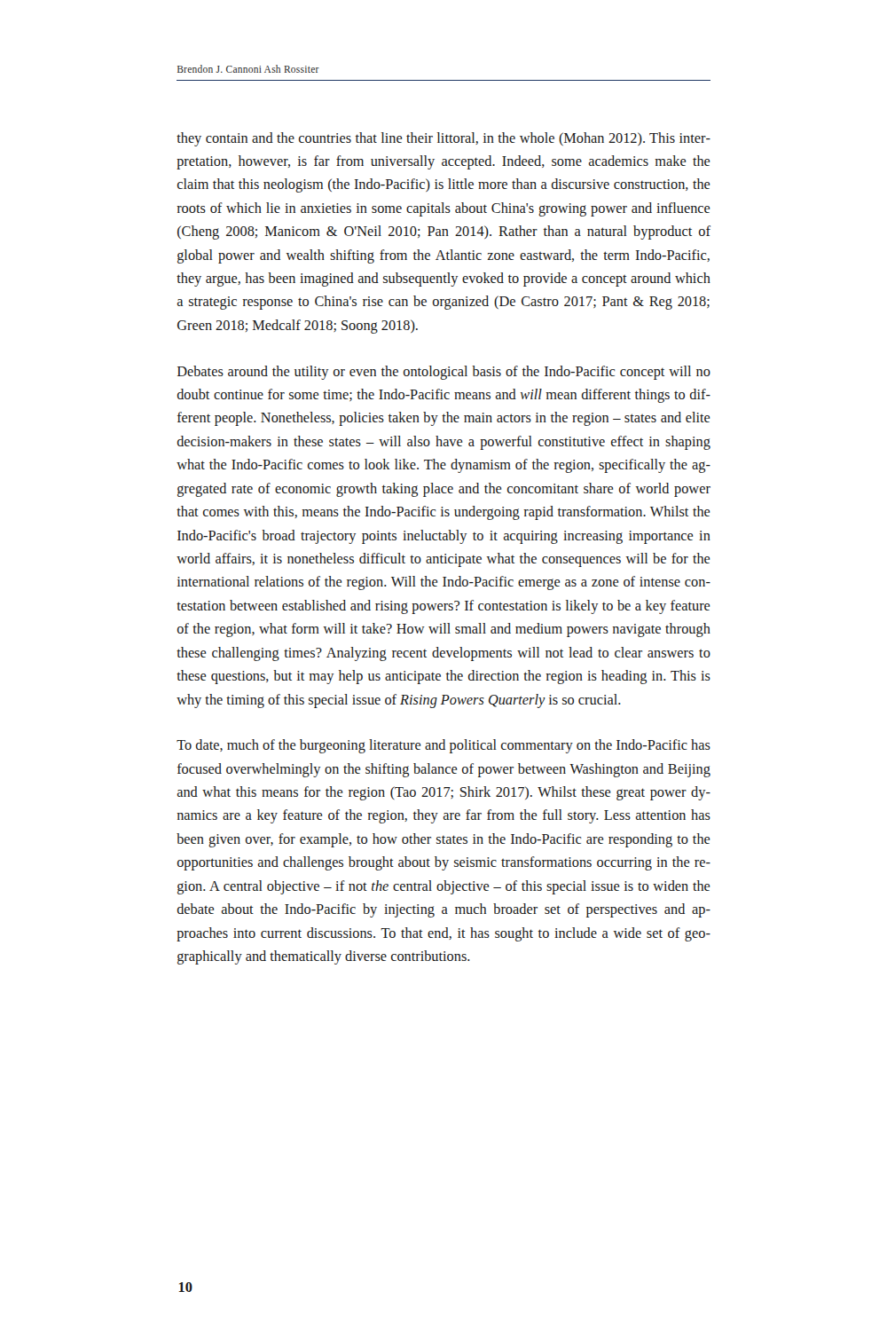Brendon J. Cannoni Ash Rossiter
they contain and the countries that line their littoral, in the whole (Mohan 2012). This interpretation, however, is far from universally accepted. Indeed, some academics make the claim that this neologism (the Indo-Pacific) is little more than a discursive construction, the roots of which lie in anxieties in some capitals about China's growing power and influence (Cheng 2008; Manicom & O'Neil 2010; Pan 2014). Rather than a natural byproduct of global power and wealth shifting from the Atlantic zone eastward, the term Indo-Pacific, they argue, has been imagined and subsequently evoked to provide a concept around which a strategic response to China's rise can be organized (De Castro 2017; Pant & Reg 2018; Green 2018; Medcalf 2018; Soong 2018).
Debates around the utility or even the ontological basis of the Indo-Pacific concept will no doubt continue for some time; the Indo-Pacific means and will mean different things to different people. Nonetheless, policies taken by the main actors in the region – states and elite decision-makers in these states – will also have a powerful constitutive effect in shaping what the Indo-Pacific comes to look like. The dynamism of the region, specifically the aggregated rate of economic growth taking place and the concomitant share of world power that comes with this, means the Indo-Pacific is undergoing rapid transformation. Whilst the Indo-Pacific's broad trajectory points ineluctably to it acquiring increasing importance in world affairs, it is nonetheless difficult to anticipate what the consequences will be for the international relations of the region. Will the Indo-Pacific emerge as a zone of intense contestation between established and rising powers? If contestation is likely to be a key feature of the region, what form will it take? How will small and medium powers navigate through these challenging times? Analyzing recent developments will not lead to clear answers to these questions, but it may help us anticipate the direction the region is heading in. This is why the timing of this special issue of Rising Powers Quarterly is so crucial.
To date, much of the burgeoning literature and political commentary on the Indo-Pacific has focused overwhelmingly on the shifting balance of power between Washington and Beijing and what this means for the region (Tao 2017; Shirk 2017). Whilst these great power dynamics are a key feature of the region, they are far from the full story. Less attention has been given over, for example, to how other states in the Indo-Pacific are responding to the opportunities and challenges brought about by seismic transformations occurring in the region. A central objective – if not the central objective – of this special issue is to widen the debate about the Indo-Pacific by injecting a much broader set of perspectives and approaches into current discussions. To that end, it has sought to include a wide set of geographically and thematically diverse contributions.
10